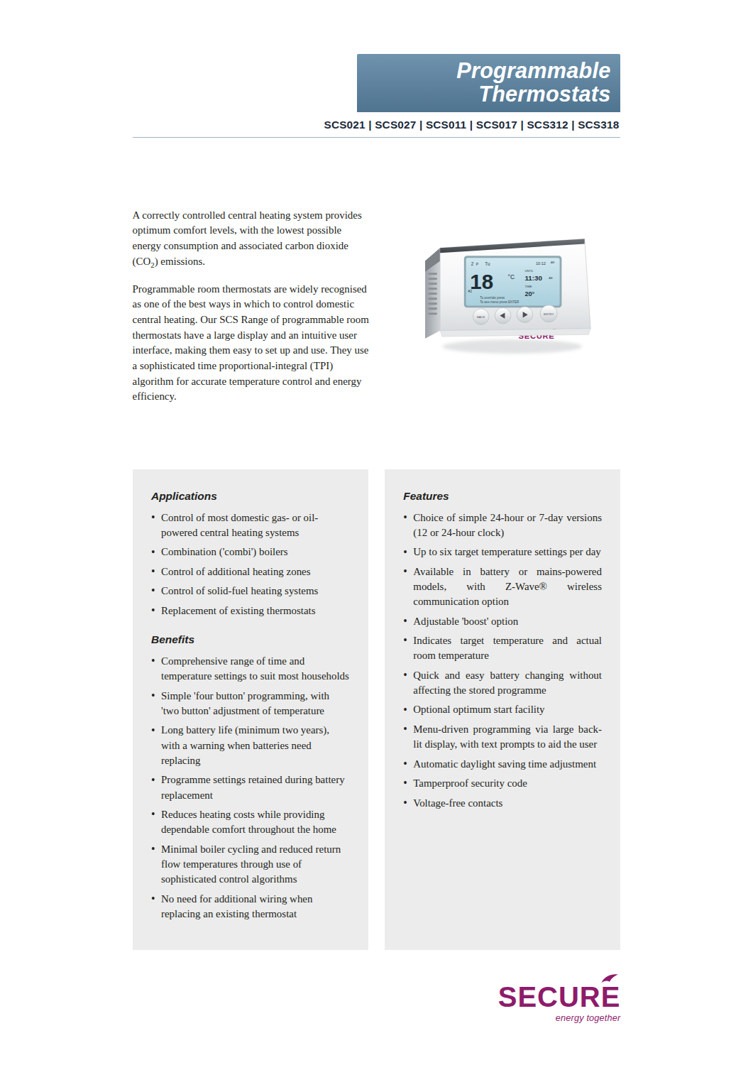Programmable Thermostats
SCS021 | SCS027 | SCS011 | SCS017 | SCS312 | SCS318
A correctly controlled central heating system provides optimum comfort levels, with the lowest possible energy consumption and associated carbon dioxide (CO2) emissions.
Programmable room thermostats are widely recognised as one of the best ways in which to control domestic central heating. Our SCS Range of programmable room thermostats have a large display and an intuitive user interface, making them easy to set up and use. They use a sophisticated time proportional-integral (TPI) algorithm for accurate temperature control and energy efficiency.
2 P Tu 10:12 AM 18 °C UNTIL 11:30 AM TIME 20° #2 To override press To see menu press ENTER BACK ENTRY SECURE
Applications
Control of most domestic gas- or oil-powered central heating systems
Combination ('combi') boilers
Control of additional heating zones
Control of solid-fuel heating systems
Replacement of existing thermostats
Benefits
Comprehensive range of time and temperature settings to suit most households
Simple 'four button' programming, with 'two button' adjustment of temperature
Long battery life (minimum two years), with a warning when batteries need replacing
Programme settings retained during battery replacement
Reduces heating costs while providing dependable comfort throughout the home
Minimal boiler cycling and reduced return flow temperatures through use of sophisticated control algorithms
No need for additional wiring when replacing an existing thermostat
Features
Choice of simple 24-hour or 7-day versions (12 or 24-hour clock)
Up to six target temperature settings per day
Available in battery or mains-powered models, with Z-Wave® wireless communication option
Adjustable 'boost' option
Indicates target temperature and actual room temperature
Quick and easy battery changing without affecting the stored programme
Optional optimum start facility
Menu-driven programming via large back-lit display, with text prompts to aid the user
Automatic daylight saving time adjustment
Tamperproof security code
Voltage-free contacts
SECURE
energy together